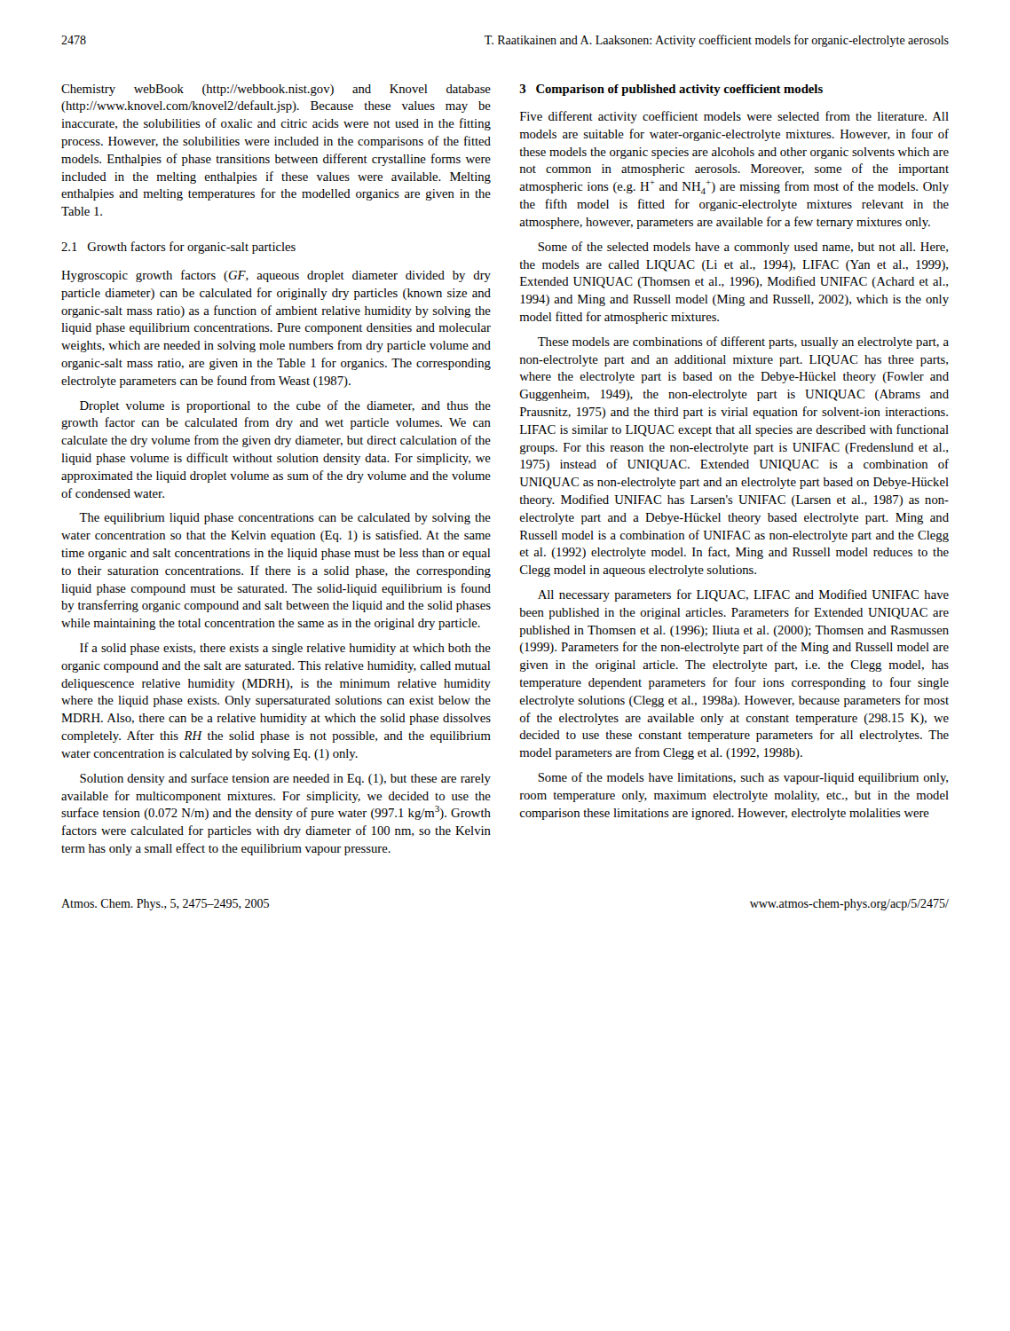2478 T. Raatikainen and A. Laaksonen: Activity coefficient models for organic-electrolyte aerosols
Chemistry webBook (http://webbook.nist.gov) and Knovel database (http://www.knovel.com/knovel2/default.jsp). Because these values may be inaccurate, the solubilities of oxalic and citric acids were not used in the fitting process. However, the solubilities were included in the comparisons of the fitted models. Enthalpies of phase transitions between different crystalline forms were included in the melting enthalpies if these values were available. Melting enthalpies and melting temperatures for the modelled organics are given in the Table 1.
2.1 Growth factors for organic-salt particles
Hygroscopic growth factors (GF, aqueous droplet diameter divided by dry particle diameter) can be calculated for originally dry particles (known size and organic-salt mass ratio) as a function of ambient relative humidity by solving the liquid phase equilibrium concentrations. Pure component densities and molecular weights, which are needed in solving mole numbers from dry particle volume and organic-salt mass ratio, are given in the Table 1 for organics. The corresponding electrolyte parameters can be found from Weast (1987).
Droplet volume is proportional to the cube of the diameter, and thus the growth factor can be calculated from dry and wet particle volumes. We can calculate the dry volume from the given dry diameter, but direct calculation of the liquid phase volume is difficult without solution density data. For simplicity, we approximated the liquid droplet volume as sum of the dry volume and the volume of condensed water.
The equilibrium liquid phase concentrations can be calculated by solving the water concentration so that the Kelvin equation (Eq. 1) is satisfied. At the same time organic and salt concentrations in the liquid phase must be less than or equal to their saturation concentrations. If there is a solid phase, the corresponding liquid phase compound must be saturated. The solid-liquid equilibrium is found by transferring organic compound and salt between the liquid and the solid phases while maintaining the total concentration the same as in the original dry particle.
If a solid phase exists, there exists a single relative humidity at which both the organic compound and the salt are saturated. This relative humidity, called mutual deliquescence relative humidity (MDRH), is the minimum relative humidity where the liquid phase exists. Only supersaturated solutions can exist below the MDRH. Also, there can be a relative humidity at which the solid phase dissolves completely. After this RH the solid phase is not possible, and the equilibrium water concentration is calculated by solving Eq. (1) only.
Solution density and surface tension are needed in Eq. (1), but these are rarely available for multicomponent mixtures. For simplicity, we decided to use the surface tension (0.072 N/m) and the density of pure water (997.1 kg/m3). Growth factors were calculated for particles with dry diameter of 100 nm, so the Kelvin term has only a small effect to the equilibrium vapour pressure.
3 Comparison of published activity coefficient models
Five different activity coefficient models were selected from the literature. All models are suitable for water-organic-electrolyte mixtures. However, in four of these models the organic species are alcohols and other organic solvents which are not common in atmospheric aerosols. Moreover, some of the important atmospheric ions (e.g. H+ and NH4+) are missing from most of the models. Only the fifth model is fitted for organic-electrolyte mixtures relevant in the atmosphere, however, parameters are available for a few ternary mixtures only.
Some of the selected models have a commonly used name, but not all. Here, the models are called LIQUAC (Li et al., 1994), LIFAC (Yan et al., 1999), Extended UNIQUAC (Thomsen et al., 1996), Modified UNIFAC (Achard et al., 1994) and Ming and Russell model (Ming and Russell, 2002), which is the only model fitted for atmospheric mixtures.
These models are combinations of different parts, usually an electrolyte part, a non-electrolyte part and an additional mixture part. LIQUAC has three parts, where the electrolyte part is based on the Debye-Hückel theory (Fowler and Guggenheim, 1949), the non-electrolyte part is UNIQUAC (Abrams and Prausnitz, 1975) and the third part is virial equation for solvent-ion interactions. LIFAC is similar to LIQUAC except that all species are described with functional groups. For this reason the non-electrolyte part is UNIFAC (Fredenslund et al., 1975) instead of UNIQUAC. Extended UNIQUAC is a combination of UNIQUAC as non-electrolyte part and an electrolyte part based on Debye-Hückel theory. Modified UNIFAC has Larsen's UNIFAC (Larsen et al., 1987) as non-electrolyte part and a Debye-Hückel theory based electrolyte part. Ming and Russell model is a combination of UNIFAC as non-electrolyte part and the Clegg et al. (1992) electrolyte model. In fact, Ming and Russell model reduces to the Clegg model in aqueous electrolyte solutions.
All necessary parameters for LIQUAC, LIFAC and Modified UNIFAC have been published in the original articles. Parameters for Extended UNIQUAC are published in Thomsen et al. (1996); Iliuta et al. (2000); Thomsen and Rasmussen (1999). Parameters for the non-electrolyte part of the Ming and Russell model are given in the original article. The electrolyte part, i.e. the Clegg model, has temperature dependent parameters for four ions corresponding to four single electrolyte solutions (Clegg et al., 1998a). However, because parameters for most of the electrolytes are available only at constant temperature (298.15 K), we decided to use these constant temperature parameters for all electrolytes. The model parameters are from Clegg et al. (1992, 1998b).
Some of the models have limitations, such as vapour-liquid equilibrium only, room temperature only, maximum electrolyte molality, etc., but in the model comparison these limitations are ignored. However, electrolyte molalities were
Atmos. Chem. Phys., 5, 2475–2495, 2005 www.atmos-chem-phys.org/acp/5/2475/